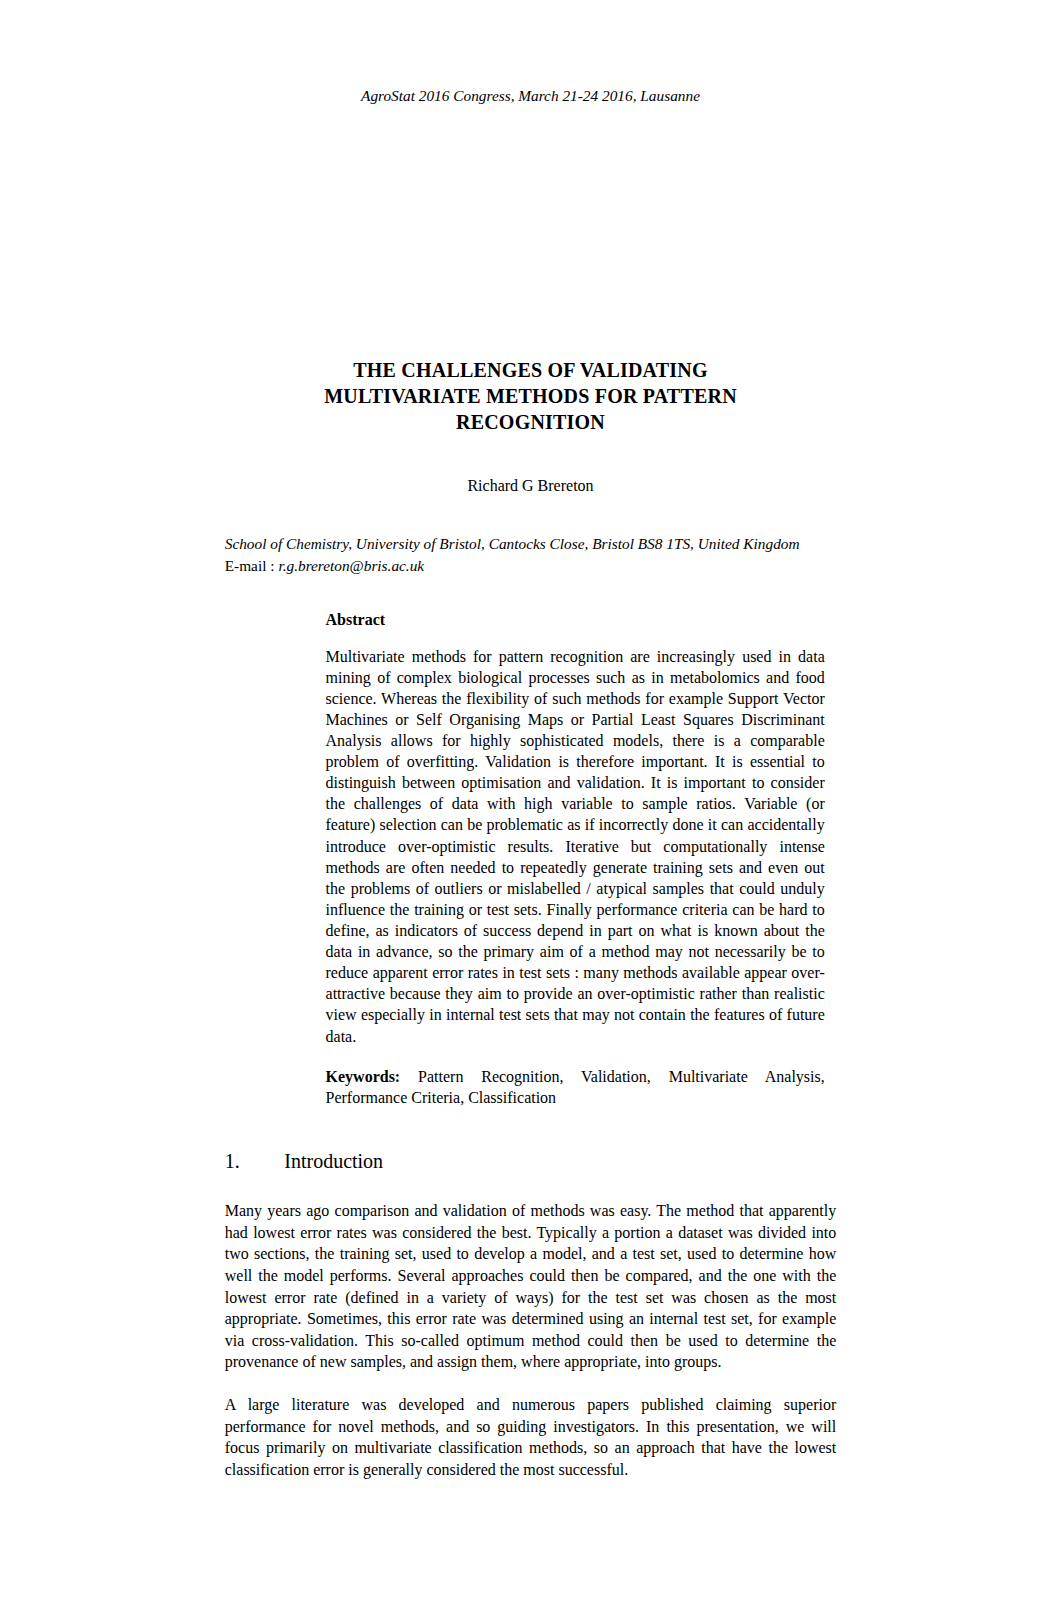AgroStat 2016 Congress, March 21-24 2016, Lausanne
THE CHALLENGES OF VALIDATING
MULTIVARIATE METHODS FOR PATTERN
RECOGNITION
Richard G Brereton
School of Chemistry, University of Bristol, Cantocks Close, Bristol BS8 1TS, United Kingdom
E-mail : r.g.brereton@bris.ac.uk
Abstract
Multivariate methods for pattern recognition are increasingly used in data mining of complex biological processes such as in metabolomics and food science. Whereas the flexibility of such methods for example Support Vector Machines or Self Organising Maps or Partial Least Squares Discriminant Analysis allows for highly sophisticated models, there is a comparable problem of overfitting. Validation is therefore important. It is essential to distinguish between optimisation and validation. It is important to consider the challenges of data with high variable to sample ratios. Variable (or feature) selection can be problematic as if incorrectly done it can accidentally introduce over-optimistic results. Iterative but computationally intense methods are often needed to repeatedly generate training sets and even out the problems of outliers or mislabelled / atypical samples that could unduly influence the training or test sets. Finally performance criteria can be hard to define, as indicators of success depend in part on what is known about the data in advance, so the primary aim of a method may not necessarily be to reduce apparent error rates in test sets : many methods available appear over-attractive because they aim to provide an over-optimistic rather than realistic view especially in internal test sets that may not contain the features of future data.
Keywords: Pattern Recognition, Validation, Multivariate Analysis, Performance Criteria, Classification
1. Introduction
Many years ago comparison and validation of methods was easy. The method that apparently had lowest error rates was considered the best. Typically a portion a dataset was divided into two sections, the training set, used to develop a model, and a test set, used to determine how well the model performs. Several approaches could then be compared, and the one with the lowest error rate (defined in a variety of ways) for the test set was chosen as the most appropriate. Sometimes, this error rate was determined using an internal test set, for example via cross-validation. This so-called optimum method could then be used to determine the provenance of new samples, and assign them, where appropriate, into groups.
A large literature was developed and numerous papers published claiming superior performance for novel methods, and so guiding investigators. In this presentation, we will focus primarily on multivariate classification methods, so an approach that have the lowest classification error is generally considered the most successful.